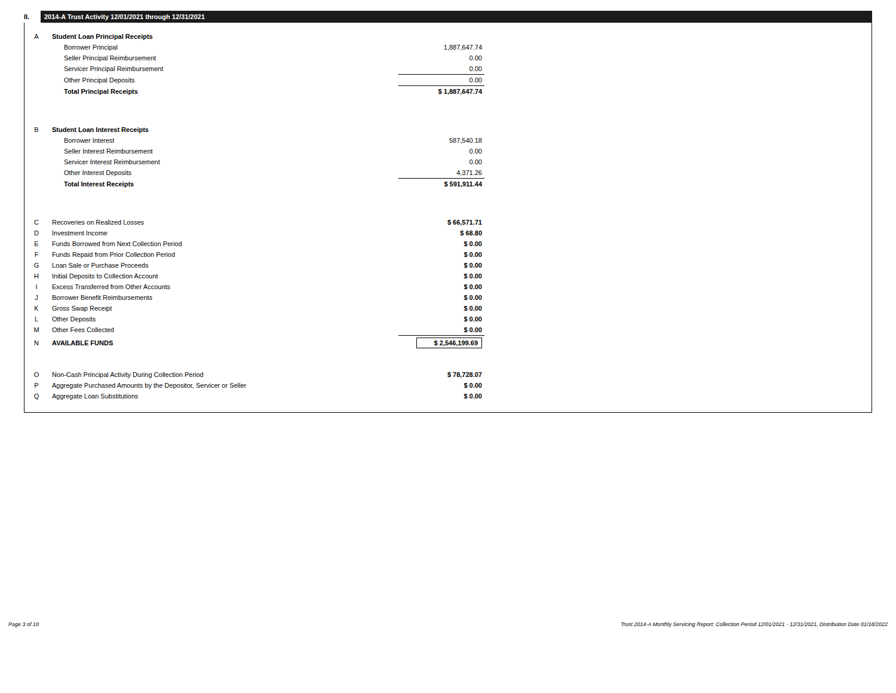II.
2014-A Trust Activity 12/01/2021 through 12/31/2021
| A | Student Loan Principal Receipts | | |
| | Borrower Principal | 1,887,647.74 | |
| | Seller Principal Reimbursement | 0.00 | |
| | Servicer Principal Reimbursement | 0.00 | |
| | Other Principal Deposits | 0.00 | |
| | Total Principal Receipts | $ 1,887,647.74 | |
| B | Student Loan Interest Receipts | | |
| | Borrower Interest | 587,540.18 | |
| | Seller Interest Reimbursement | 0.00 | |
| | Servicer Interest Reimbursement | 0.00 | |
| | Other Interest Deposits | 4,371.26 | |
| | Total Interest Receipts | $ 591,911.44 | |
| C | Recoveries on Realized Losses | $ 66,571.71 | |
| D | Investment Income | $ 68.80 | |
| E | Funds Borrowed from Next Collection Period | $ 0.00 | |
| F | Funds Repaid from Prior Collection Period | $ 0.00 | |
| G | Loan Sale or Purchase Proceeds | $ 0.00 | |
| H | Initial Deposits to Collection Account | $ 0.00 | |
| I | Excess Transferred from Other Accounts | $ 0.00 | |
| J | Borrower Benefit Reimbursements | $ 0.00 | |
| K | Gross Swap Receipt | $ 0.00 | |
| L | Other Deposits | $ 0.00 | |
| M | Other Fees Collected | $ 0.00 | |
| N | AVAILABLE FUNDS | $ 2,546,199.69 | |
| O | Non-Cash Principal Activity During Collection Period | $ 78,728.07 | |
| P | Aggregate Purchased Amounts by the Depositor, Servicer or Seller | $ 0.00 | |
| Q | Aggregate Loan Substitutions | $ 0.00 | |
Page 3 of 10
Trust 2014-A Monthly Servicing Report: Collection Period 12/01/2021 - 12/31/2021, Distribution Date 01/18/2022